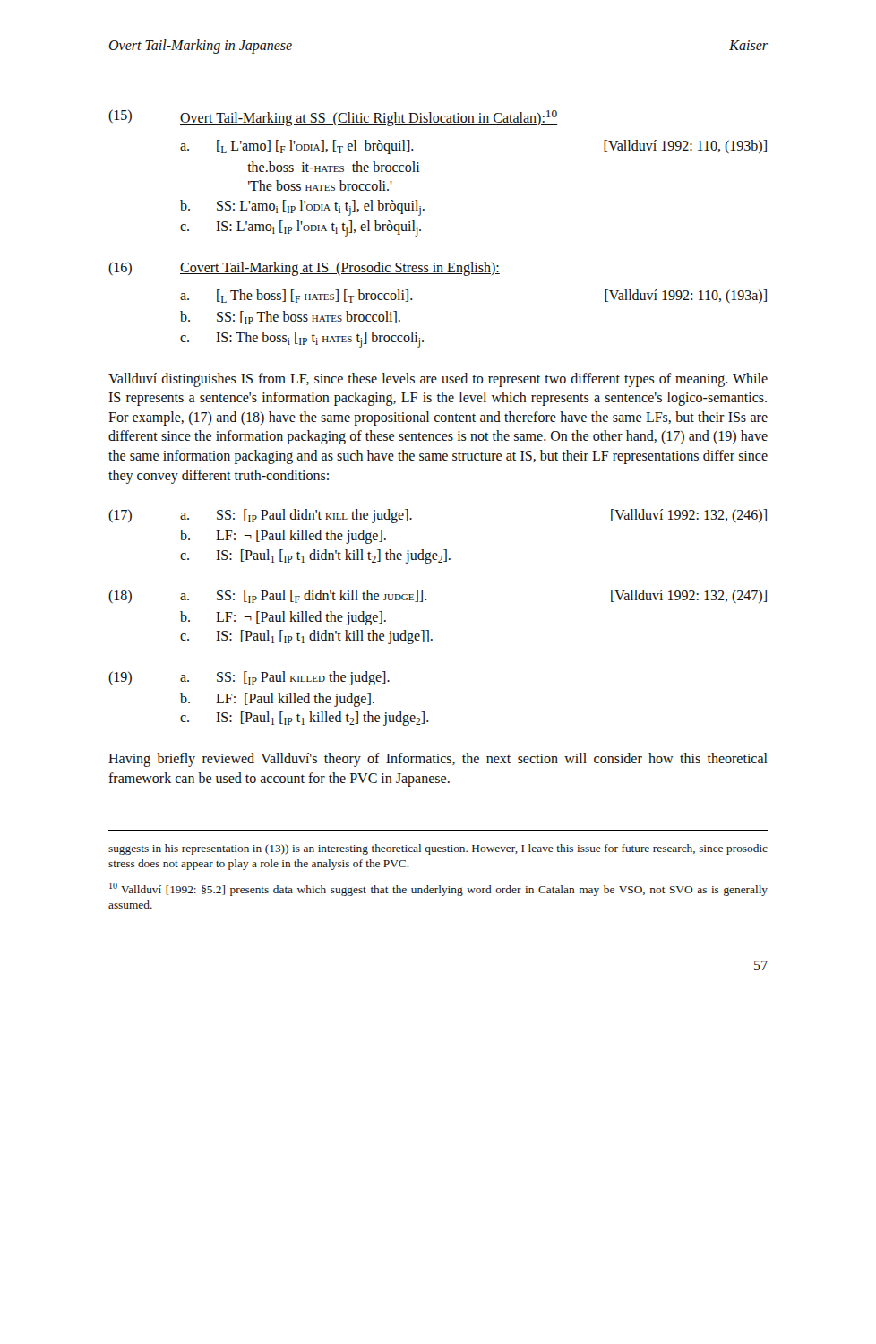Overt Tail-Marking in Japanese Kaiser
(15)
Overt Tail-Marking at SS (Clitic Right Dislocation in Catalan):10
a.
[Vallduví 1992: 110, (193b)] [L L'amo] [F l'odia], [T el bròquil].
the.boss it-hates the broccoli
'The boss hates broccoli.'
b.
SS: L'amoi [IP l'odia ti tj], el bròquilj.
c.
IS: L'amoi [IP l'odia ti tj], el bròquilj.
(16)
Covert Tail-Marking at IS (Prosodic Stress in English):
a.
[Vallduví 1992: 110, (193a)] [L The boss] [F hates] [T broccoli].
b.
SS: [IP The boss hates broccoli].
c.
IS: The bossi [IP ti hates tj] broccolij.
Vallduví distinguishes IS from LF, since these levels are used to represent two different types of meaning. While IS represents a sentence's information packaging, LF is the level which represents a sentence's logico-semantics. For example, (17) and (18) have the same propositional content and therefore have the same LFs, but their ISs are different since the information packaging of these sentences is not the same. On the other hand, (17) and (19) have the same information packaging and as such have the same structure at IS, but their LF representations differ since they convey different truth-conditions:
(17)
a.
[Vallduví 1992: 132, (246)] SS: [IP Paul didn't kill the judge].
b.
LF: ¬ [Paul killed the judge].
c.
IS: [Paul1 [IP t1 didn't kill t2] the judge2].
(18)
a.
[Vallduví 1992: 132, (247)] SS: [IP Paul [F didn't kill the judge]].
b.
LF: ¬ [Paul killed the judge].
c.
IS: [Paul1 [IP t1 didn't kill the judge]].
(19)
a.
SS: [IP Paul killed the judge].
b.
LF: [Paul killed the judge].
c.
IS: [Paul1 [IP t1 killed t2] the judge2].
Having briefly reviewed Vallduví's theory of Informatics, the next section will consider how this theoretical framework can be used to account for the PVC in Japanese.
suggests in his representation in (13)) is an interesting theoretical question. However, I leave this issue for future research, since prosodic stress does not appear to play a role in the analysis of the PVC.
10 Vallduví [1992: §5.2] presents data which suggest that the underlying word order in Catalan may be VSO, not SVO as is generally assumed.
57